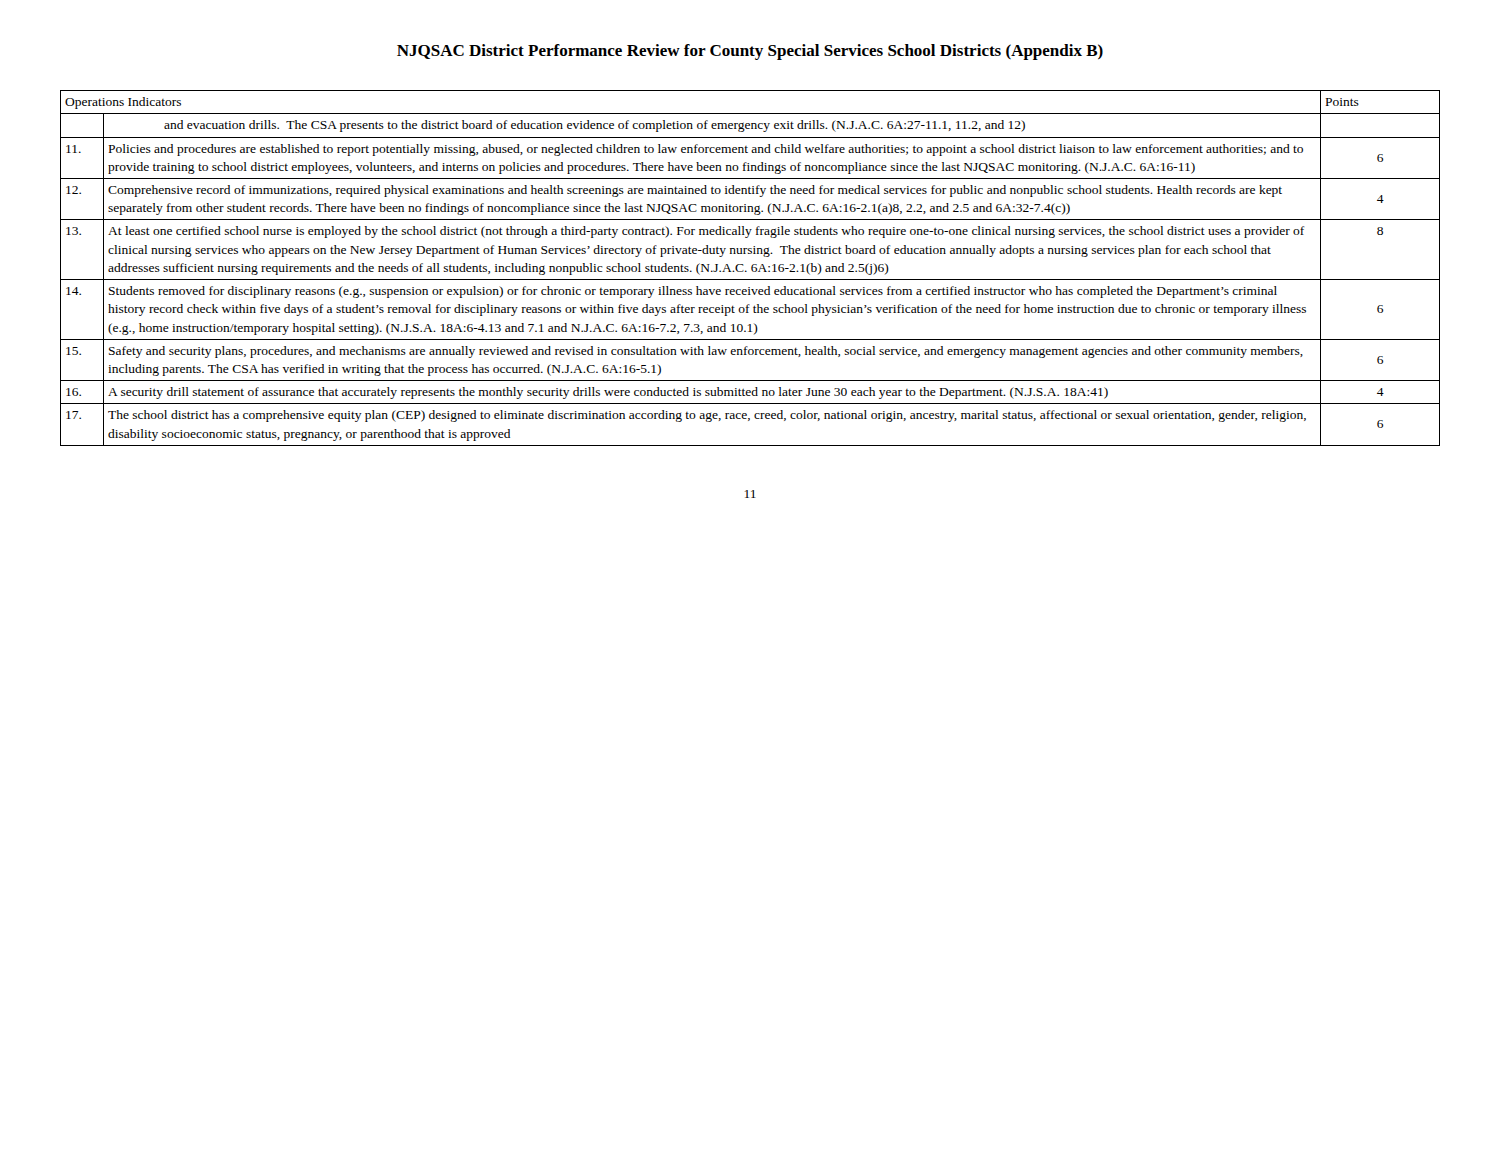NJQSAC District Performance Review for County Special Services School Districts (Appendix B)
| Operations Indicators | Points |
| --- | --- |
| | and evacuation drills. The CSA presents to the district board of education evidence of completion of emergency exit drills. (N.J.A.C. 6A:27-11.1, 11.2, and 12) | |
| 11. | Policies and procedures are established to report potentially missing, abused, or neglected children to law enforcement and child welfare authorities; to appoint a school district liaison to law enforcement authorities; and to provide training to school district employees, volunteers, and interns on policies and procedures. There have been no findings of noncompliance since the last NJQSAC monitoring. (N.J.A.C. 6A:16-11) | 6 |
| 12. | Comprehensive record of immunizations, required physical examinations and health screenings are maintained to identify the need for medical services for public and nonpublic school students. Health records are kept separately from other student records. There have been no findings of noncompliance since the last NJQSAC monitoring. (N.J.A.C. 6A:16-2.1(a)8, 2.2, and 2.5 and 6A:32-7.4(c)) | 4 |
| 13. | At least one certified school nurse is employed by the school district (not through a third-party contract). For medically fragile students who require one-to-one clinical nursing services, the school district uses a provider of clinical nursing services who appears on the New Jersey Department of Human Services’ directory of private-duty nursing. The district board of education annually adopts a nursing services plan for each school that addresses sufficient nursing requirements and the needs of all students, including nonpublic school students. (N.J.A.C. 6A:16-2.1(b) and 2.5(j)6) | 8 |
| 14. | Students removed for disciplinary reasons (e.g., suspension or expulsion) or for chronic or temporary illness have received educational services from a certified instructor who has completed the Department’s criminal history record check within five days of a student’s removal for disciplinary reasons or within five days after receipt of the school physician’s verification of the need for home instruction due to chronic or temporary illness (e.g., home instruction/temporary hospital setting). (N.J.S.A. 18A:6-4.13 and 7.1 and N.J.A.C. 6A:16-7.2, 7.3, and 10.1) | 6 |
| 15. | Safety and security plans, procedures, and mechanisms are annually reviewed and revised in consultation with law enforcement, health, social service, and emergency management agencies and other community members, including parents. The CSA has verified in writing that the process has occurred. (N.J.A.C. 6A:16-5.1) | 6 |
| 16. | A security drill statement of assurance that accurately represents the monthly security drills were conducted is submitted no later June 30 each year to the Department. (N.J.S.A. 18A:41) | 4 |
| 17. | The school district has a comprehensive equity plan (CEP) designed to eliminate discrimination according to age, race, creed, color, national origin, ancestry, marital status, affectional or sexual orientation, gender, religion, disability socioeconomic status, pregnancy, or parenthood that is approved | 6 |
11